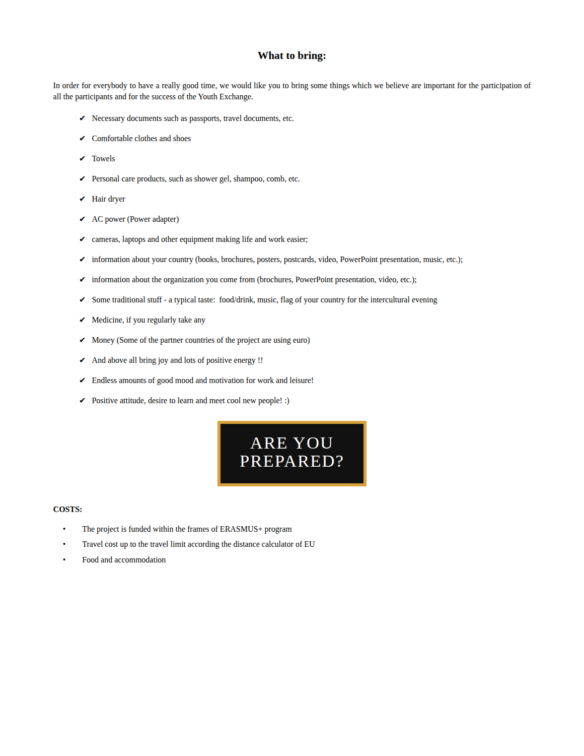What to bring:
In order for everybody to have a really good time, we would like you to bring some things which we believe are important for the participation of all the participants and for the success of the Youth Exchange.
Necessary documents such as passports, travel documents, etc.
Comfortable clothes and shoes
Towels
Personal care products, such as shower gel, shampoo, comb, etc.
Hair dryer
AC power (Power adapter)
cameras, laptops and other equipment making life and work easier;
information about your country (books, brochures, posters, postcards, video, PowerPoint presentation, music, etc.);
information about the organization you come from (brochures, PowerPoint presentation, video, etc.);
Some traditional stuff - a typical taste: food/drink, music, flag of your country for the intercultural evening
Medicine, if you regularly take any
Money (Some of the partner countries of the project are using euro)
And above all bring joy and lots of positive energy !!
Endless amounts of good mood and motivation for work and leisure!
Positive attitude, desire to learn and meet cool new people! :)
ARE YOU
PREPARED?
COSTS:
The project is funded within the frames of ERASMUS+ program
Travel cost up to the travel limit according the distance calculator of EU
Food and accommodation